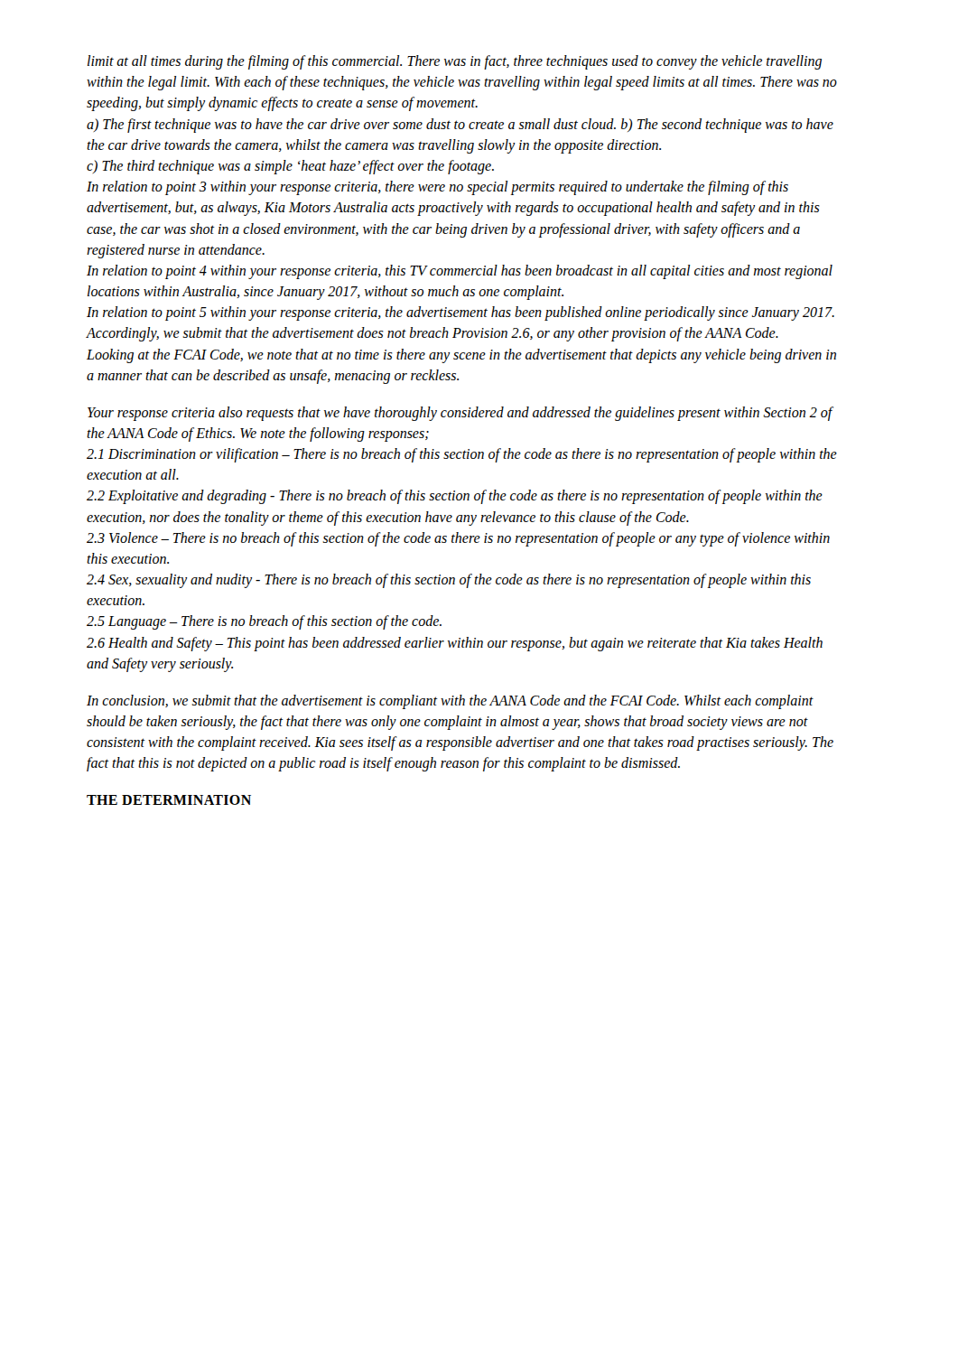limit at all times during the filming of this commercial. There was in fact, three techniques used to convey the vehicle travelling within the legal limit. With each of these techniques, the vehicle was travelling within legal speed limits at all times. There was no speeding, but simply dynamic effects to create a sense of movement.
a) The first technique was to have the car drive over some dust to create a small dust cloud. b) The second technique was to have the car drive towards the camera, whilst the camera was travelling slowly in the opposite direction.
c) The third technique was a simple ‘heat haze’ effect over the footage.
In relation to point 3 within your response criteria, there were no special permits required to undertake the filming of this advertisement, but, as always, Kia Motors Australia acts proactively with regards to occupational health and safety and in this case, the car was shot in a closed environment, with the car being driven by a professional driver, with safety officers and a registered nurse in attendance.
In relation to point 4 within your response criteria, this TV commercial has been broadcast in all capital cities and most regional locations within Australia, since January 2017, without so much as one complaint.
In relation to point 5 within your response criteria, the advertisement has been published online periodically since January 2017.
Accordingly, we submit that the advertisement does not breach Provision 2.6, or any other provision of the AANA Code.
Looking at the FCAI Code, we note that at no time is there any scene in the advertisement that depicts any vehicle being driven in a manner that can be described as unsafe, menacing or reckless.
Your response criteria also requests that we have thoroughly considered and addressed the guidelines present within Section 2 of the AANA Code of Ethics. We note the following responses;
2.1 Discrimination or vilification – There is no breach of this section of the code as there is no representation of people within the execution at all.
2.2 Exploitative and degrading - There is no breach of this section of the code as there is no representation of people within the execution, nor does the tonality or theme of this execution have any relevance to this clause of the Code.
2.3 Violence – There is no breach of this section of the code as there is no representation of people or any type of violence within this execution.
2.4 Sex, sexuality and nudity - There is no breach of this section of the code as there is no representation of people within this execution.
2.5 Language – There is no breach of this section of the code.
2.6 Health and Safety – This point has been addressed earlier within our response, but again we reiterate that Kia takes Health and Safety very seriously.
In conclusion, we submit that the advertisement is compliant with the AANA Code and the FCAI Code. Whilst each complaint should be taken seriously, the fact that there was only one complaint in almost a year, shows that broad society views are not consistent with the complaint received. Kia sees itself as a responsible advertiser and one that takes road practises seriously. The fact that this is not depicted on a public road is itself enough reason for this complaint to be dismissed.
THE DETERMINATION